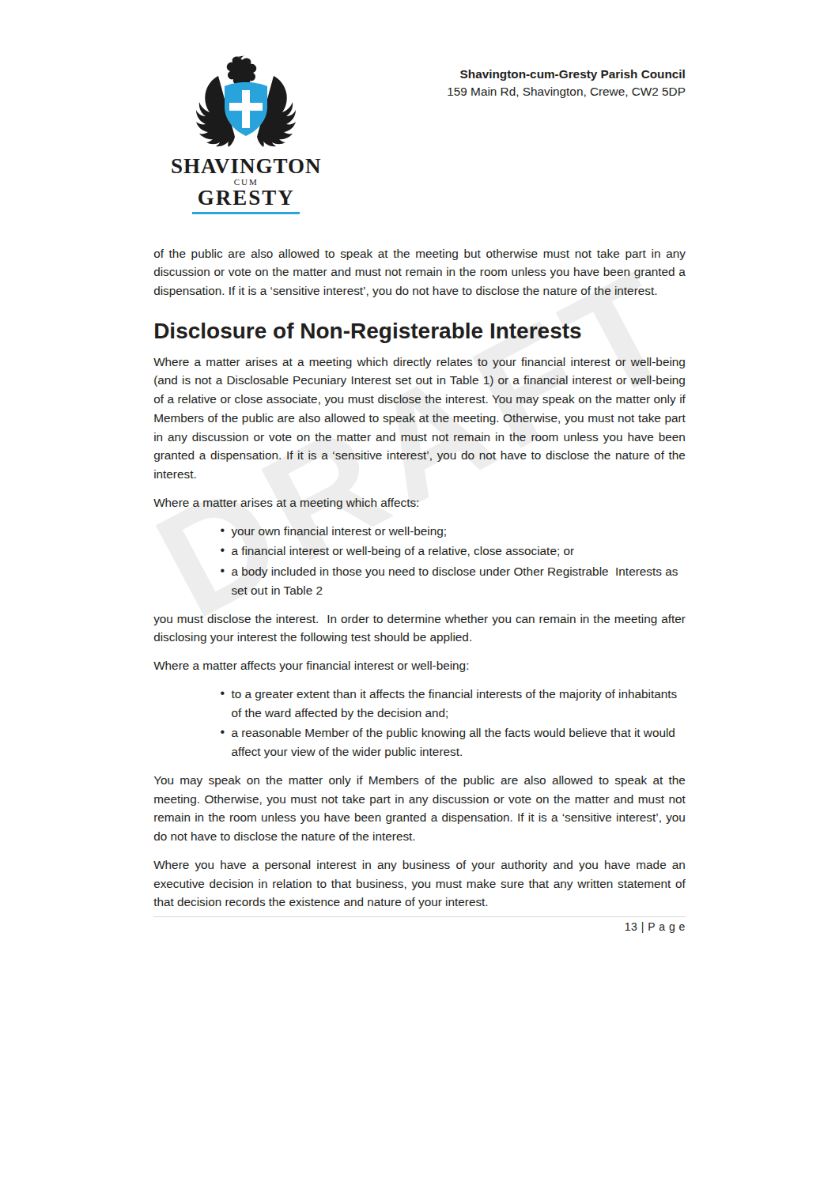DRAFT
SHAVINGTON
CUM
GRESTY
Shavington-cum-Gresty Parish Council
159 Main Rd, Shavington, Crewe, CW2 5DP
of the public are also allowed to speak at the meeting but otherwise must not take part in any discussion or vote on the matter and must not remain in the room unless you have been granted a dispensation. If it is a ‘sensitive interest’, you do not have to disclose the nature of the interest.
Disclosure of Non-Registerable Interests
Where a matter arises at a meeting which directly relates to your financial interest or well-being (and is not a Disclosable Pecuniary Interest set out in Table 1) or a financial interest or well-being of a relative or close associate, you must disclose the interest. You may speak on the matter only if Members of the public are also allowed to speak at the meeting. Otherwise, you must not take part in any discussion or vote on the matter and must not remain in the room unless you have been granted a dispensation. If it is a ‘sensitive interest’, you do not have to disclose the nature of the interest.
Where a matter arises at a meeting which affects:
your own financial interest or well-being;
a financial interest or well-being of a relative, close associate; or
a body included in those you need to disclose under Other Registrable Interests as set out in Table 2
you must disclose the interest. In order to determine whether you can remain in the meeting after disclosing your interest the following test should be applied.
Where a matter affects your financial interest or well-being:
to a greater extent than it affects the financial interests of the majority of inhabitants of the ward affected by the decision and;
a reasonable Member of the public knowing all the facts would believe that it would affect your view of the wider public interest.
You may speak on the matter only if Members of the public are also allowed to speak at the meeting. Otherwise, you must not take part in any discussion or vote on the matter and must not remain in the room unless you have been granted a dispensation. If it is a ‘sensitive interest’, you do not have to disclose the nature of the interest.
Where you have a personal interest in any business of your authority and you have made an executive decision in relation to that business, you must make sure that any written statement of that decision records the existence and nature of your interest.
13 | P a g e